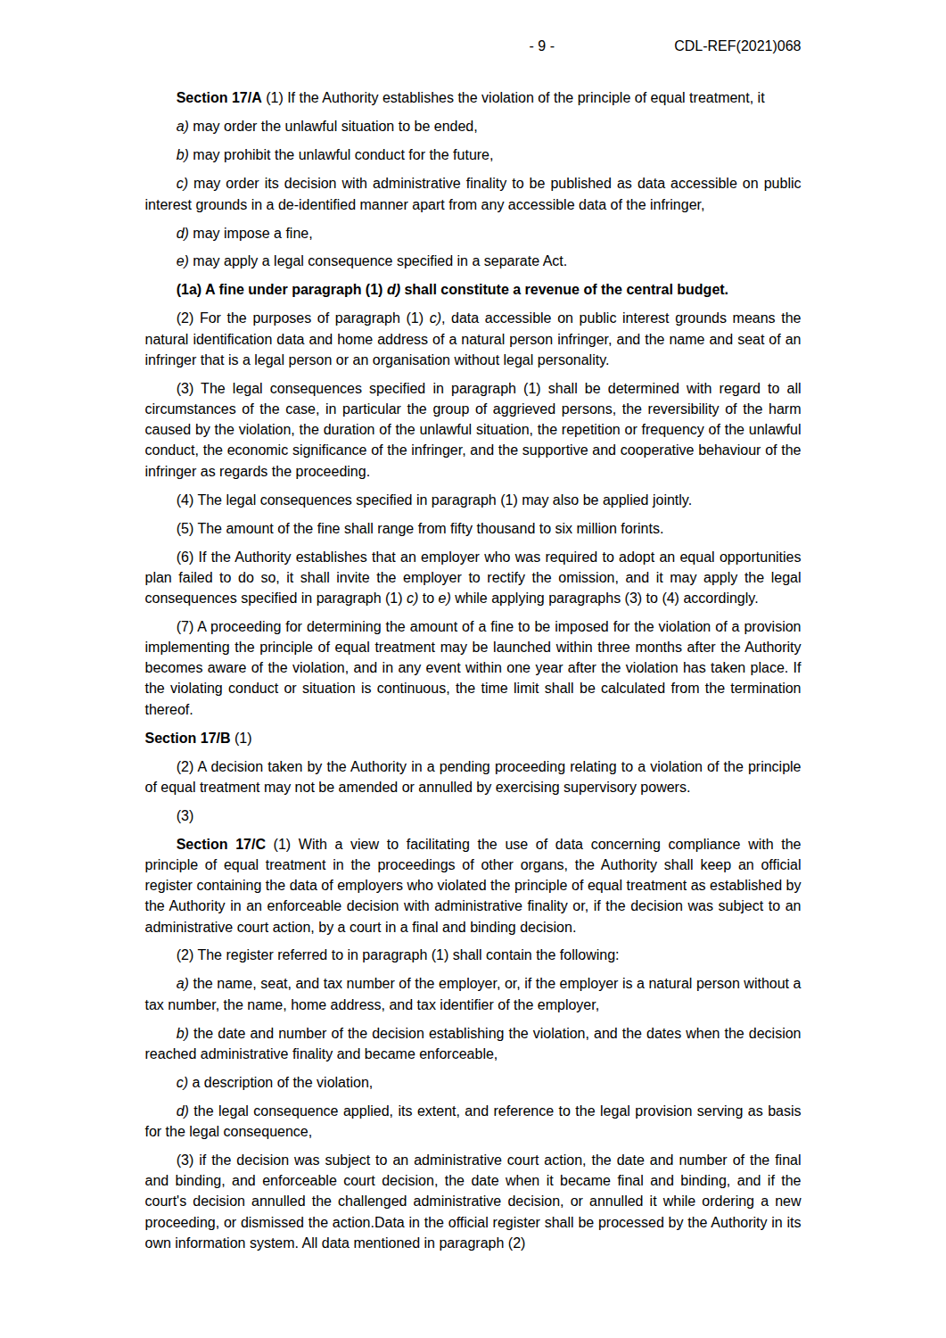- 9 - CDL-REF(2021)068
Section 17/A (1) If the Authority establishes the violation of the principle of equal treatment, it
a) may order the unlawful situation to be ended,
b) may prohibit the unlawful conduct for the future,
c) may order its decision with administrative finality to be published as data accessible on public interest grounds in a de-identified manner apart from any accessible data of the infringer,
d) may impose a fine,
e) may apply a legal consequence specified in a separate Act.
(1a) A fine under paragraph (1) d) shall constitute a revenue of the central budget.
(2) For the purposes of paragraph (1) c), data accessible on public interest grounds means the natural identification data and home address of a natural person infringer, and the name and seat of an infringer that is a legal person or an organisation without legal personality.
(3) The legal consequences specified in paragraph (1) shall be determined with regard to all circumstances of the case, in particular the group of aggrieved persons, the reversibility of the harm caused by the violation, the duration of the unlawful situation, the repetition or frequency of the unlawful conduct, the economic significance of the infringer, and the supportive and cooperative behaviour of the infringer as regards the proceeding.
(4) The legal consequences specified in paragraph (1) may also be applied jointly.
(5) The amount of the fine shall range from fifty thousand to six million forints.
(6) If the Authority establishes that an employer who was required to adopt an equal opportunities plan failed to do so, it shall invite the employer to rectify the omission, and it may apply the legal consequences specified in paragraph (1) c) to e) while applying paragraphs (3) to (4) accordingly.
(7) A proceeding for determining the amount of a fine to be imposed for the violation of a provision implementing the principle of equal treatment may be launched within three months after the Authority becomes aware of the violation, and in any event within one year after the violation has taken place. If the violating conduct or situation is continuous, the time limit shall be calculated from the termination thereof.
Section 17/B (1)
(2) A decision taken by the Authority in a pending proceeding relating to a violation of the principle of equal treatment may not be amended or annulled by exercising supervisory powers.
(3)
Section 17/C (1) With a view to facilitating the use of data concerning compliance with the principle of equal treatment in the proceedings of other organs, the Authority shall keep an official register containing the data of employers who violated the principle of equal treatment as established by the Authority in an enforceable decision with administrative finality or, if the decision was subject to an administrative court action, by a court in a final and binding decision.
(2) The register referred to in paragraph (1) shall contain the following:
a) the name, seat, and tax number of the employer, or, if the employer is a natural person without a tax number, the name, home address, and tax identifier of the employer,
b) the date and number of the decision establishing the violation, and the dates when the decision reached administrative finality and became enforceable,
c) a description of the violation,
d) the legal consequence applied, its extent, and reference to the legal provision serving as basis for the legal consequence,
(3) if the decision was subject to an administrative court action, the date and number of the final and binding, and enforceable court decision, the date when it became final and binding, and if the court's decision annulled the challenged administrative decision, or annulled it while ordering a new proceeding, or dismissed the action.Data in the official register shall be processed by the Authority in its own information system. All data mentioned in paragraph (2)